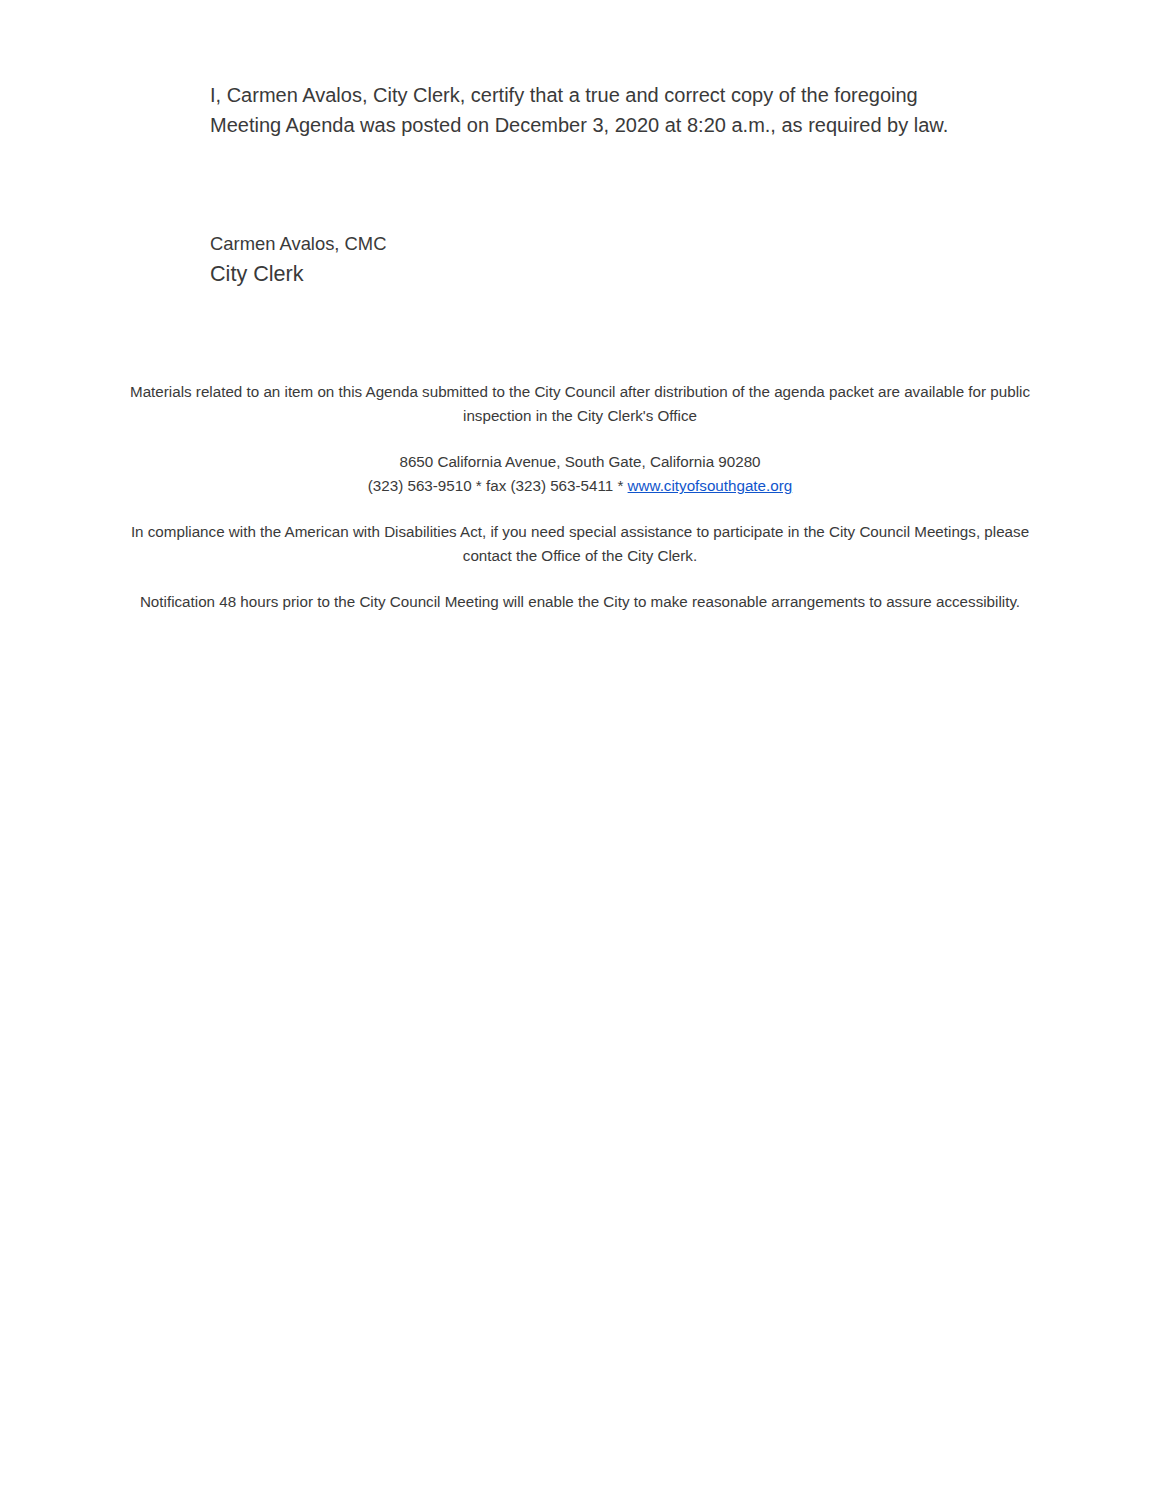I, Carmen Avalos, City Clerk, certify that a true and correct copy of the foregoing Meeting Agenda was posted on December 3, 2020 at 8:20 a.m., as required by law.
Carmen Avalos, CMC
City Clerk
Materials related to an item on this Agenda submitted to the City Council after distribution of the agenda packet are available for public inspection in the City Clerk's Office
8650 California Avenue, South Gate, California 90280
(323) 563‑9510 * fax (323) 563‑5411 * www.cityofsouthgate.org
In compliance with the American with Disabilities Act, if you need special assistance to participate in the City Council Meetings, please contact the Office of the City Clerk.
Notification 48 hours prior to the City Council Meeting will enable the City to make reasonable arrangements to assure accessibility.